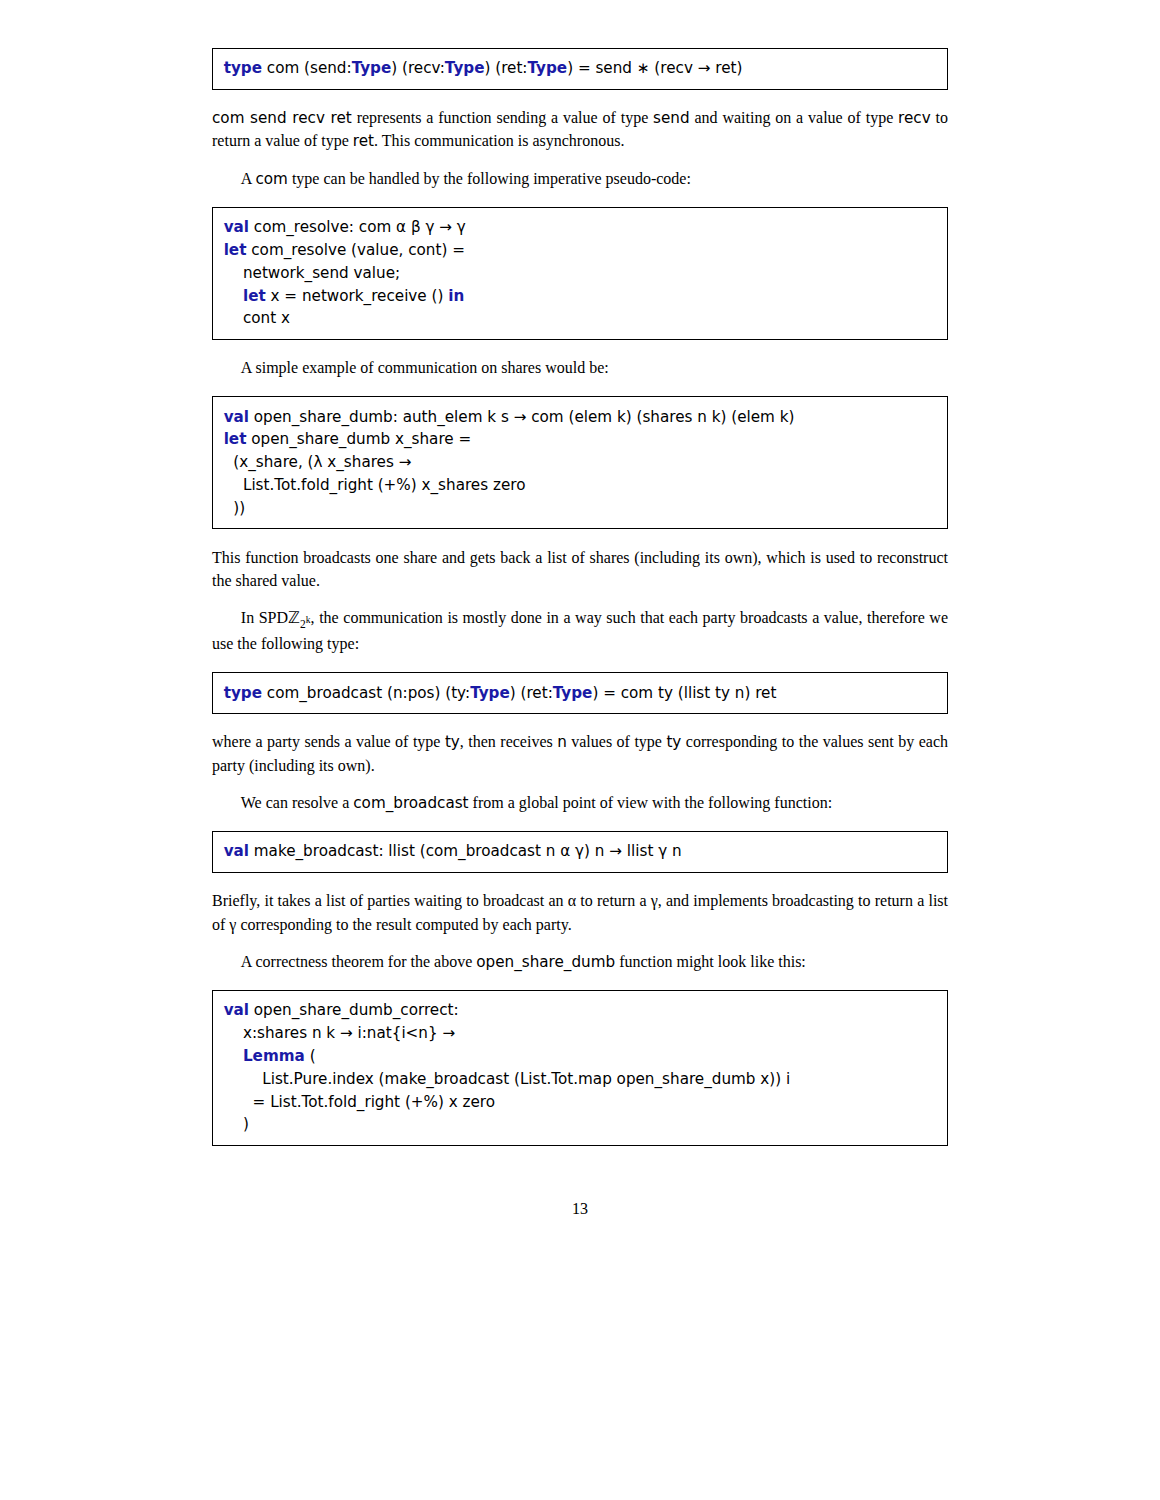type com (send:Type) (recv:Type) (ret:Type) = send ∗ (recv → ret)
com send recv ret represents a function sending a value of type send and waiting on a value of type recv to return a value of type ret. This communication is asynchronous.
A com type can be handled by the following imperative pseudo-code:
val com_resolve: com α β γ → γ let com_resolve (value, cont) = network_send value; let x = network_receive () in cont x
A simple example of communication on shares would be:
val open_share_dumb: auth_elem k s → com (elem k) (shares n k) (elem k) let open_share_dumb x_share = (x_share, (λ x_shares → List.Tot.fold_right (+%) x_shares zero ))
This function broadcasts one share and gets back a list of shares (including its own), which is used to reconstruct the shared value.
In SPDℤ2k, the communication is mostly done in a way such that each party broadcasts a value, therefore we use the following type:
type com_broadcast (n:pos) (ty:Type) (ret:Type) = com ty (llist ty n) ret
where a party sends a value of type ty, then receives n values of type ty corresponding to the values sent by each party (including its own).
We can resolve a com_broadcast from a global point of view with the following function:
val make_broadcast: llist (com_broadcast n α γ) n → llist γ n
Briefly, it takes a list of parties waiting to broadcast an α to return a γ, and implements broadcasting to return a list of γ corresponding to the result computed by each party.
A correctness theorem for the above open_share_dumb function might look like this:
val open_share_dumb_correct: x:shares n k → i:nat{i<n} → Lemma ( List.Pure.index (make_broadcast (List.Tot.map open_share_dumb x)) i = List.Tot.fold_right (+%) x zero )
13